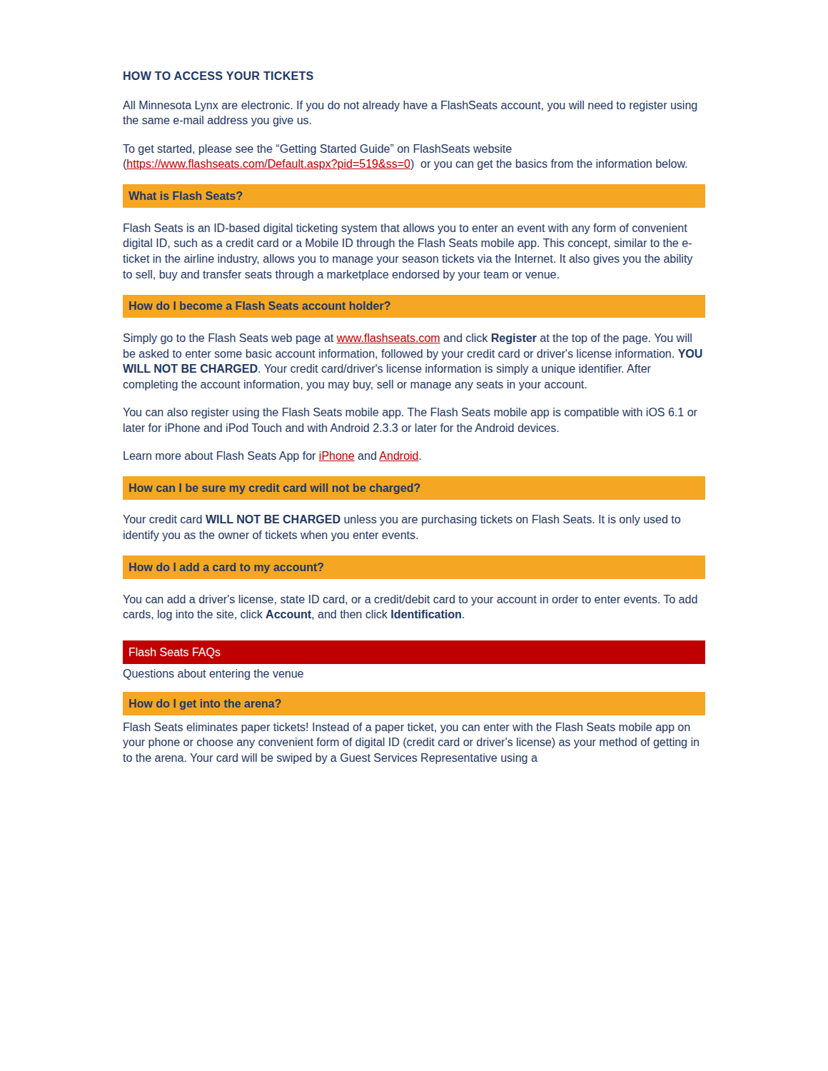HOW TO ACCESS YOUR TICKETS
All Minnesota Lynx are electronic. If you do not already have a FlashSeats account, you will need to register using the same e-mail address you give us.
To get started, please see the “Getting Started Guide” on FlashSeats website (https://www.flashseats.com/Default.aspx?pid=519&ss=0) or you can get the basics from the information below.
What is Flash Seats?
Flash Seats is an ID-based digital ticketing system that allows you to enter an event with any form of convenient digital ID, such as a credit card or a Mobile ID through the Flash Seats mobile app. This concept, similar to the e-ticket in the airline industry, allows you to manage your season tickets via the Internet. It also gives you the ability to sell, buy and transfer seats through a marketplace endorsed by your team or venue.
How do I become a Flash Seats account holder?
Simply go to the Flash Seats web page at www.flashseats.com and click Register at the top of the page. You will be asked to enter some basic account information, followed by your credit card or driver's license information. YOU WILL NOT BE CHARGED. Your credit card/driver's license information is simply a unique identifier. After completing the account information, you may buy, sell or manage any seats in your account.
You can also register using the Flash Seats mobile app. The Flash Seats mobile app is compatible with iOS 6.1 or later for iPhone and iPod Touch and with Android 2.3.3 or later for the Android devices.
Learn more about Flash Seats App for iPhone and Android.
How can I be sure my credit card will not be charged?
Your credit card WILL NOT BE CHARGED unless you are purchasing tickets on Flash Seats. It is only used to identify you as the owner of tickets when you enter events.
How do I add a card to my account?
You can add a driver's license, state ID card, or a credit/debit card to your account in order to enter events. To add cards, log into the site, click Account, and then click Identification.
Flash Seats FAQs
Questions about entering the venue
How do I get into the arena?
Flash Seats eliminates paper tickets! Instead of a paper ticket, you can enter with the Flash Seats mobile app on your phone or choose any convenient form of digital ID (credit card or driver's license) as your method of getting in to the arena. Your card will be swiped by a Guest Services Representative using a